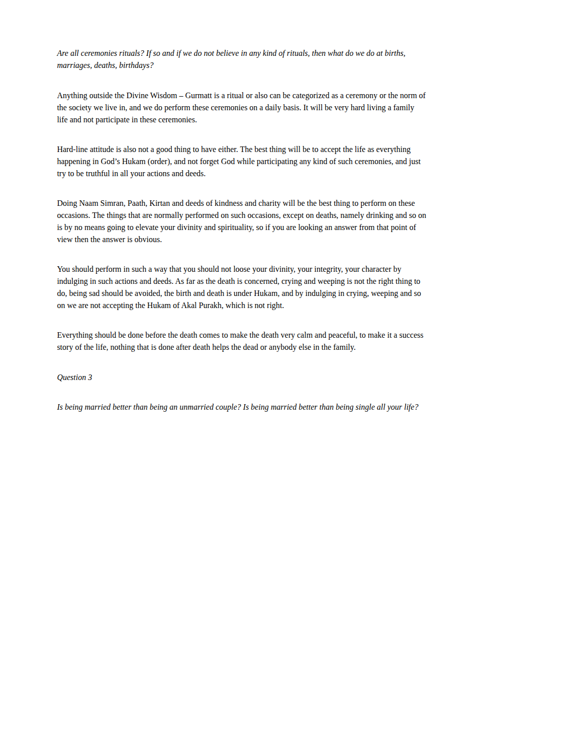Are all ceremonies rituals? If so and if we do not believe in any kind of rituals, then what do we do at births, marriages, deaths, birthdays?
Anything outside the Divine Wisdom – Gurmatt is a ritual or also can be categorized as a ceremony or the norm of the society we live in, and we do perform these ceremonies on a daily basis. It will be very hard living a family life and not participate in these ceremonies.
Hard-line attitude is also not a good thing to have either. The best thing will be to accept the life as everything happening in God’s Hukam (order), and not forget God while participating any kind of such ceremonies, and just try to be truthful in all your actions and deeds.
Doing Naam Simran, Paath, Kirtan and deeds of kindness and charity will be the best thing to perform on these occasions. The things that are normally performed on such occasions, except on deaths, namely drinking and so on is by no means going to elevate your divinity and spirituality, so if you are looking an answer from that point of view then the answer is obvious.
You should perform in such a way that you should not loose your divinity, your integrity, your character by indulging in such actions and deeds. As far as the death is concerned, crying and weeping is not the right thing to do, being sad should be avoided, the birth and death is under Hukam, and by indulging in crying, weeping and so on we are not accepting the Hukam of Akal Purakh, which is not right.
Everything should be done before the death comes to make the death very calm and peaceful, to make it a success story of the life, nothing that is done after death helps the dead or anybody else in the family.
Question 3
Is being married better than being an unmarried couple? Is being married better than being single all your life?